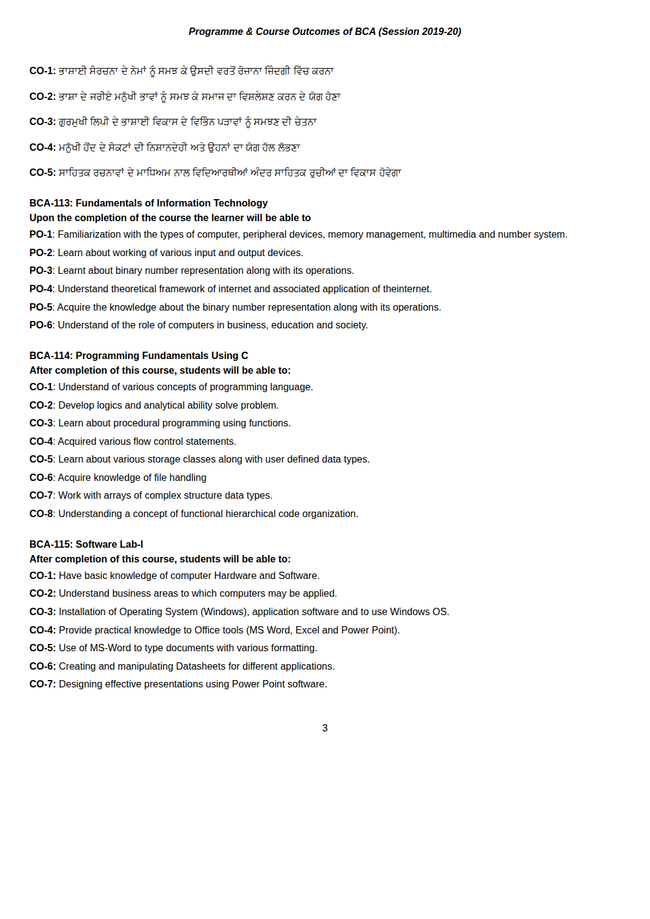Programme & Course Outcomes of BCA (Session 2019-20)
CO-1: ਭਾਸ਼ਾਈ ਸੰਰਚਨਾ ਦੇ ਨੇਮਾਂ ਨੂੰ ਸਮਝ ਕੇ ਉਸਦੀ ਵਰਤੋਂ ਰੋਜ਼ਾਨਾ ਜ਼ਿੰਦਗੀ ਵਿੱਚ ਕਰਨਾ
CO-2: ਭਾਸ਼ਾ ਦੇ ਜਰੀਏ ਮਨੁੱਖੀ ਭਾਵਾਂ ਨੂੰ ਸਮਝ ਕੇ ਸਮਾਜ ਦਾ ਵਿਸ਼ਲੇਸ਼ਣ ਕਰਨ ਦੇ ਯੋਗ ਹੋਣਾ
CO-3: ਗੁਰਮੁਖੀ ਲਿਪੀ ਦੇ ਭਾਸ਼ਾਈ ਵਿਕਾਸ ਦੇ ਵਿਭਿੰਨ ਪੜਾਵਾਂ ਨੂੰ ਸਮਝਣ ਦੀ ਚੇਤਨਾ
CO-4: ਮਨੁੱਖੀ ਹੋਂਦ ਦੇ ਸੰਕਟਾਂ ਦੀ ਨਿਸ਼ਾਨਦੇਹੀ ਅਤੇ ਉਹਨਾਂ ਦਾ ਯੋਗ ਹੱਲ ਲੱਭਣਾ
CO-5: ਸਾਹਿਤਕ ਰਚਨਾਵਾਂ ਦੇ ਮਾਧਿਅਮ ਨਾਲ ਵਿਦਿਆਰਥੀਆਂ ਅੰਦਰ ਸਾਹਿਤਕ ਰੁਚੀਆਂ ਦਾ ਵਿਕਾਸ ਹੋਵੇਗਾ
BCA-113: Fundamentals of Information Technology
Upon the completion of the course the learner will be able to
PO-1: Familiarization with the types of computer, peripheral devices, memory management, multimedia and number system.
PO-2: Learn about working of various input and output devices.
PO-3: Learnt about binary number representation along with its operations.
PO-4: Understand theoretical framework of internet and associated application of theinternet.
PO-5: Acquire the knowledge about the binary number representation along with its operations.
PO-6: Understand of the role of computers in business, education and society.
BCA-114: Programming Fundamentals Using C
After completion of this course, students will be able to:
CO-1: Understand of various concepts of programming language.
CO-2: Develop logics and analytical ability solve problem.
CO-3: Learn about procedural programming using functions.
CO-4: Acquired various flow control statements.
CO-5: Learn about various storage classes along with user defined data types.
CO-6: Acquire knowledge of file handling
CO-7: Work with arrays of complex structure data types.
CO-8: Understanding a concept of functional hierarchical code organization.
BCA-115: Software Lab-I
After completion of this course, students will be able to:
CO-1: Have basic knowledge of computer Hardware and Software.
CO-2: Understand business areas to which computers may be applied.
CO-3: Installation of Operating System (Windows), application software and to use Windows OS.
CO-4: Provide practical knowledge to Office tools (MS Word, Excel and Power Point).
CO-5: Use of MS-Word to type documents with various formatting.
CO-6: Creating and manipulating Datasheets for different applications.
CO-7: Designing effective presentations using Power Point software.
3